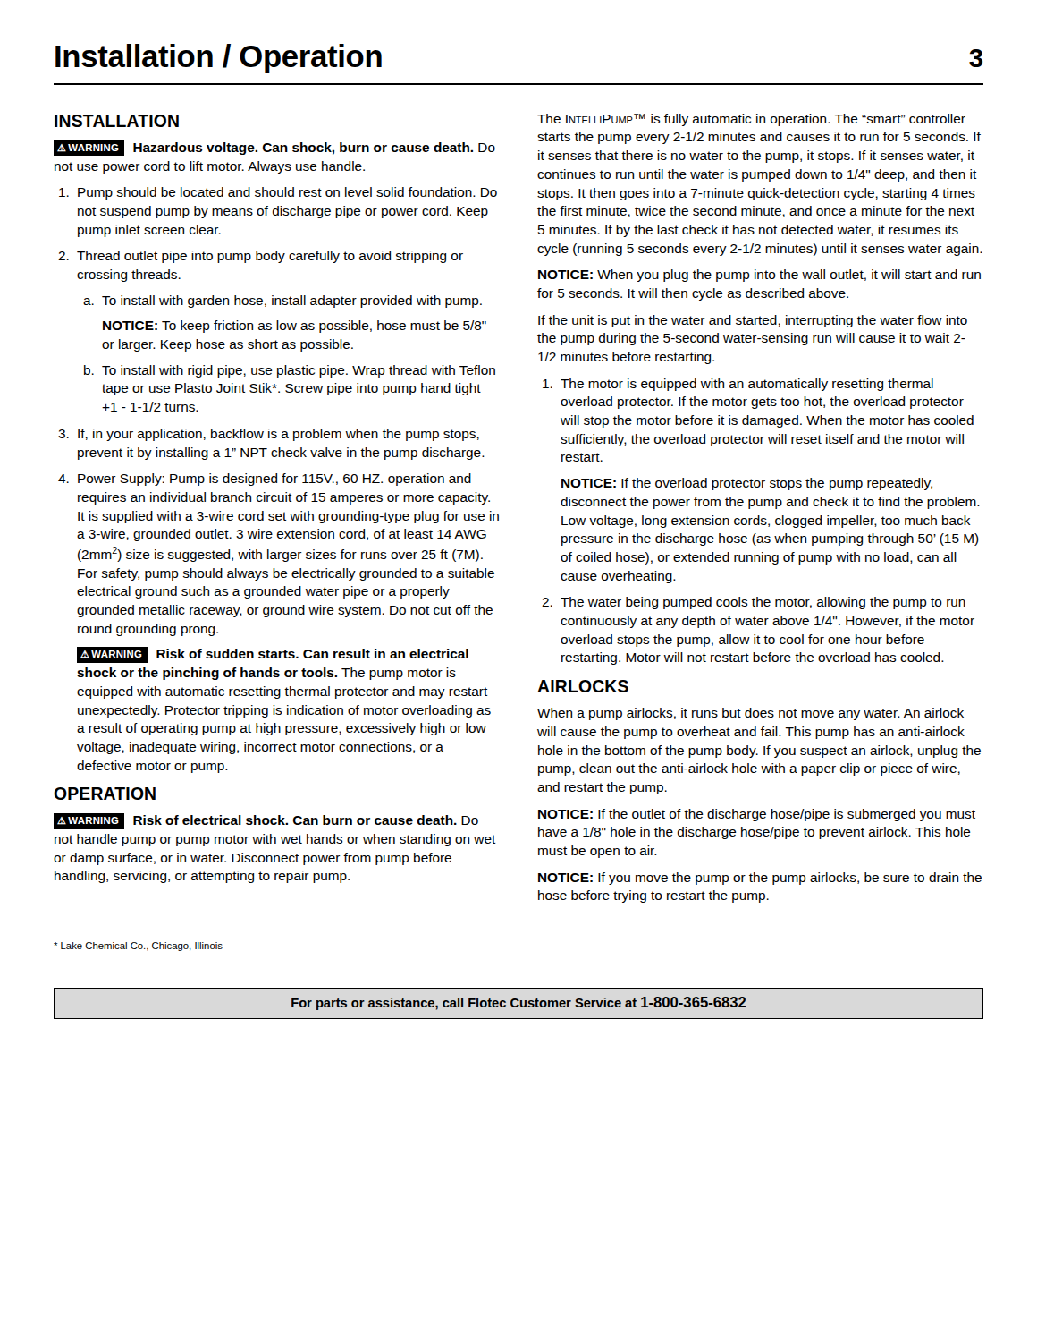Installation / Operation
3
INSTALLATION
WARNING Hazardous voltage. Can shock, burn or cause death. Do not use power cord to lift motor. Always use handle.
Pump should be located and should rest on level solid foundation. Do not suspend pump by means of discharge pipe or power cord. Keep pump inlet screen clear.
Thread outlet pipe into pump body carefully to avoid stripping or crossing threads.
To install with garden hose, install adapter provided with pump.
NOTICE: To keep friction as low as possible, hose must be 5/8" or larger. Keep hose as short as possible.
To install with rigid pipe, use plastic pipe. Wrap thread with Teflon tape or use Plasto Joint Stik*. Screw pipe into pump hand tight +1 - 1-1/2 turns.
If, in your application, backflow is a problem when the pump stops, prevent it by installing a 1” NPT check valve in the pump discharge.
Power Supply: Pump is designed for 115V., 60 HZ. operation and requires an individual branch circuit of 15 amperes or more capacity. It is supplied with a 3-wire cord set with grounding-type plug for use in a 3-wire, grounded outlet. 3 wire extension cord, of at least 14 AWG (2mm2) size is suggested, with larger sizes for runs over 25 ft (7M). For safety, pump should always be electrically grounded to a suitable electrical ground such as a grounded water pipe or a properly grounded metallic raceway, or ground wire system. Do not cut off the round grounding prong.
WARNING Risk of sudden starts. Can result in an electrical shock or the pinching of hands or tools. The pump motor is equipped with automatic resetting thermal protector and may restart unexpectedly. Protector tripping is indication of motor overloading as a result of operating pump at high pressure, excessively high or low voltage, inadequate wiring, incorrect motor connections, or a defective motor or pump.
OPERATION
WARNING Risk of electrical shock. Can burn or cause death. Do not handle pump or pump motor with wet hands or when standing on wet or damp surface, or in water. Disconnect power from pump before handling, servicing, or attempting to repair pump.
* Lake Chemical Co., Chicago, Illinois
The IntelliPump™ is fully automatic in operation. The “smart” controller starts the pump every 2-1/2 minutes and causes it to run for 5 seconds. If it senses that there is no water to the pump, it stops. If it senses water, it continues to run until the water is pumped down to 1/4" deep, and then it stops. It then goes into a 7-minute quick-detection cycle, starting 4 times the first minute, twice the second minute, and once a minute for the next 5 minutes. If by the last check it has not detected water, it resumes its cycle (running 5 seconds every 2-1/2 minutes) until it senses water again.
NOTICE: When you plug the pump into the wall outlet, it will start and run for 5 seconds. It will then cycle as described above.
If the unit is put in the water and started, interrupting the water flow into the pump during the 5-second water-sensing run will cause it to wait 2-1/2 minutes before restarting.
The motor is equipped with an automatically resetting thermal overload protector. If the motor gets too hot, the overload protector will stop the motor before it is damaged. When the motor has cooled sufficiently, the overload protector will reset itself and the motor will restart.
NOTICE: If the overload protector stops the pump repeatedly, disconnect the power from the pump and check it to find the problem. Low voltage, long extension cords, clogged impeller, too much back pressure in the discharge hose (as when pumping through 50’ (15 M) of coiled hose), or extended running of pump with no load, can all cause overheating.
The water being pumped cools the motor, allowing the pump to run continuously at any depth of water above 1/4". However, if the motor overload stops the pump, allow it to cool for one hour before restarting. Motor will not restart before the overload has cooled.
AIRLOCKS
When a pump airlocks, it runs but does not move any water. An airlock will cause the pump to overheat and fail. This pump has an anti-airlock hole in the bottom of the pump body. If you suspect an airlock, unplug the pump, clean out the anti-airlock hole with a paper clip or piece of wire, and restart the pump.
NOTICE: If the outlet of the discharge hose/pipe is submerged you must have a 1/8" hole in the discharge hose/pipe to prevent airlock. This hole must be open to air.
NOTICE: If you move the pump or the pump airlocks, be sure to drain the hose before trying to restart the pump.
For parts or assistance, call Flotec Customer Service at 1-800-365-6832